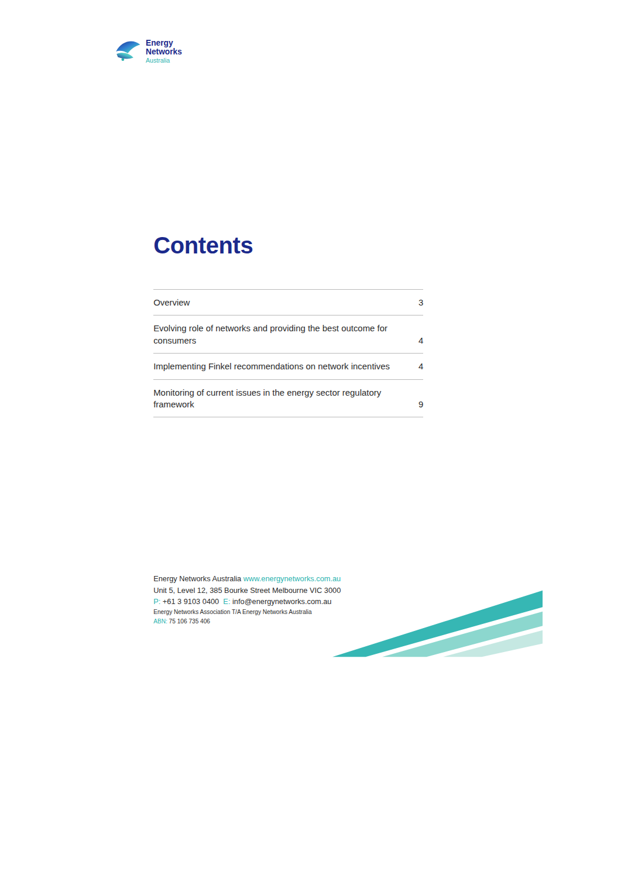Energy Networks Australia
Contents
| Overview | 3 |
| Evolving role of networks and providing the best outcome for consumers | 4 |
| Implementing Finkel recommendations on network incentives | 4 |
| Monitoring of current issues in the energy sector regulatory framework | 9 |
Energy Networks Australia www.energynetworks.com.au
Unit 5, Level 12, 385 Bourke Street Melbourne VIC 3000
P: +61 3 9103 0400 E: info@energynetworks.com.au
Energy Networks Association T/A Energy Networks Australia
ABN: 75 106 735 406